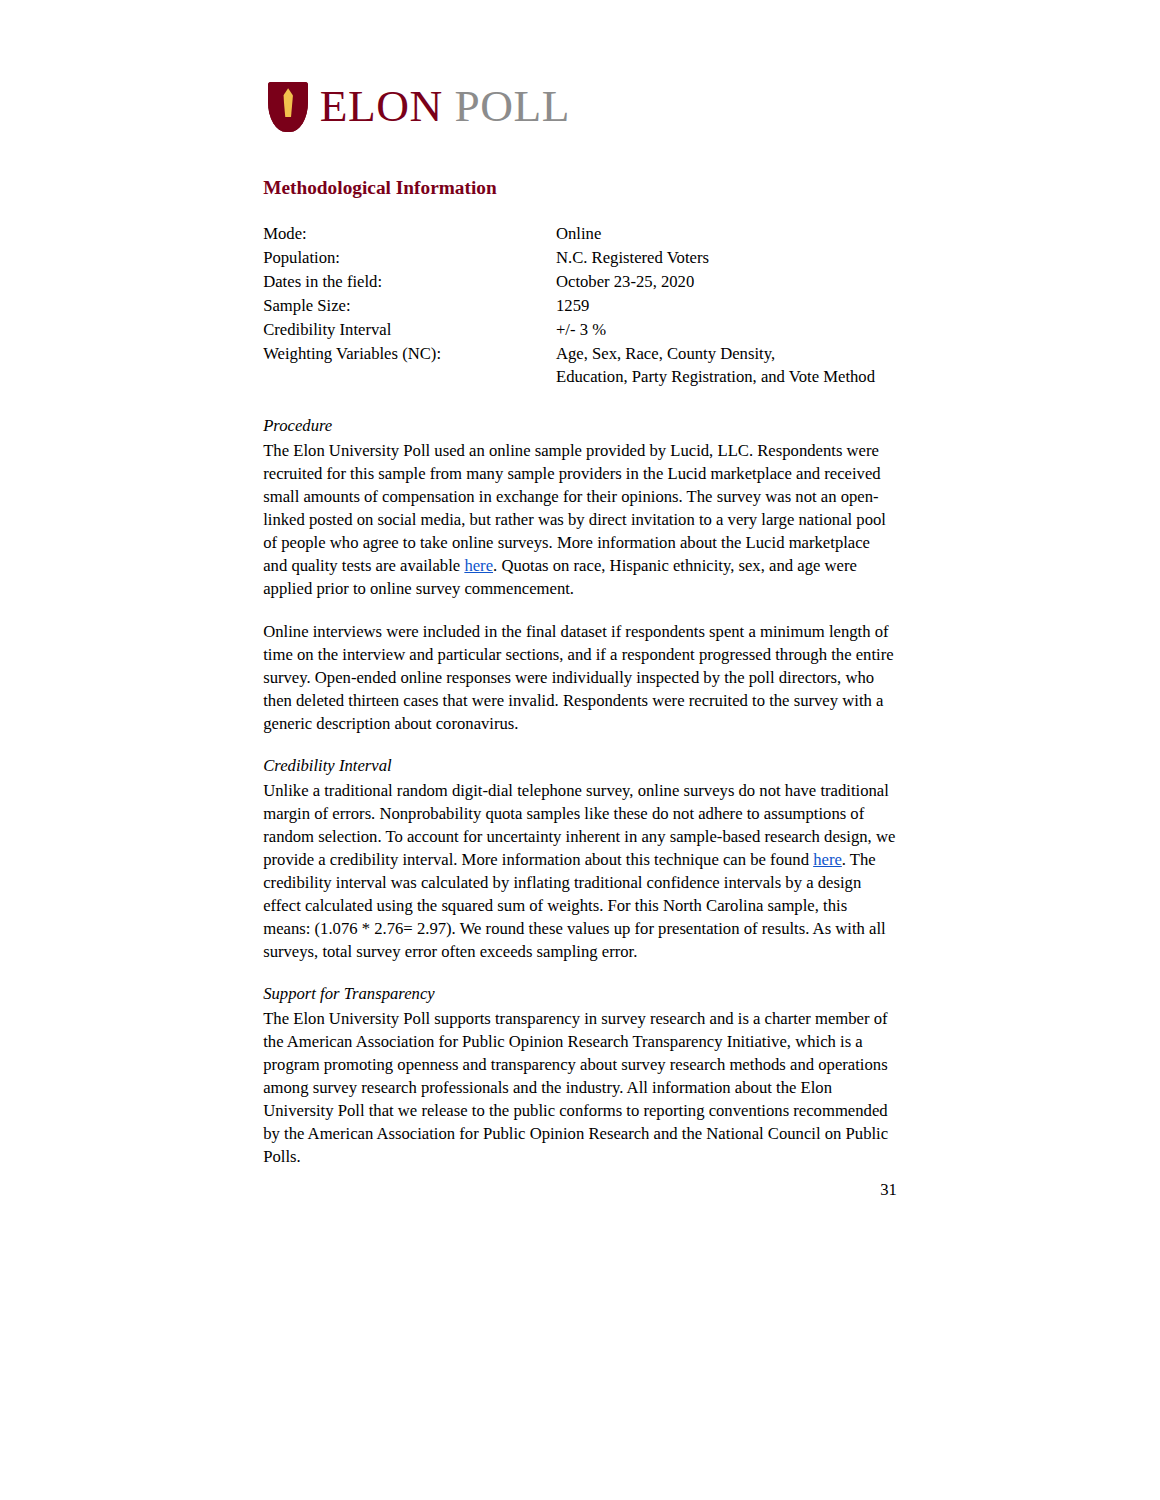ELON POLL
Methodological Information
| Mode: | Online |
| Population: | N.C. Registered Voters |
| Dates in the field: | October 23-25, 2020 |
| Sample Size: | 1259 |
| Credibility Interval | +/- 3 % |
| Weighting Variables (NC): | Age, Sex, Race, County Density, Education, Party Registration, and Vote Method |
Procedure
The Elon University Poll used an online sample provided by Lucid, LLC. Respondents were recruited for this sample from many sample providers in the Lucid marketplace and received small amounts of compensation in exchange for their opinions. The survey was not an open-linked posted on social media, but rather was by direct invitation to a very large national pool of people who agree to take online surveys. More information about the Lucid marketplace and quality tests are available here. Quotas on race, Hispanic ethnicity, sex, and age were applied prior to online survey commencement.
Online interviews were included in the final dataset if respondents spent a minimum length of time on the interview and particular sections, and if a respondent progressed through the entire survey. Open-ended online responses were individually inspected by the poll directors, who then deleted thirteen cases that were invalid. Respondents were recruited to the survey with a generic description about coronavirus.
Credibility Interval
Unlike a traditional random digit-dial telephone survey, online surveys do not have traditional margin of errors. Nonprobability quota samples like these do not adhere to assumptions of random selection. To account for uncertainty inherent in any sample-based research design, we provide a credibility interval. More information about this technique can be found here. The credibility interval was calculated by inflating traditional confidence intervals by a design effect calculated using the squared sum of weights. For this North Carolina sample, this means: (1.076 * 2.76= 2.97). We round these values up for presentation of results. As with all surveys, total survey error often exceeds sampling error.
Support for Transparency
The Elon University Poll supports transparency in survey research and is a charter member of the American Association for Public Opinion Research Transparency Initiative, which is a program promoting openness and transparency about survey research methods and operations among survey research professionals and the industry. All information about the Elon University Poll that we release to the public conforms to reporting conventions recommended by the American Association for Public Opinion Research and the National Council on Public Polls.
31